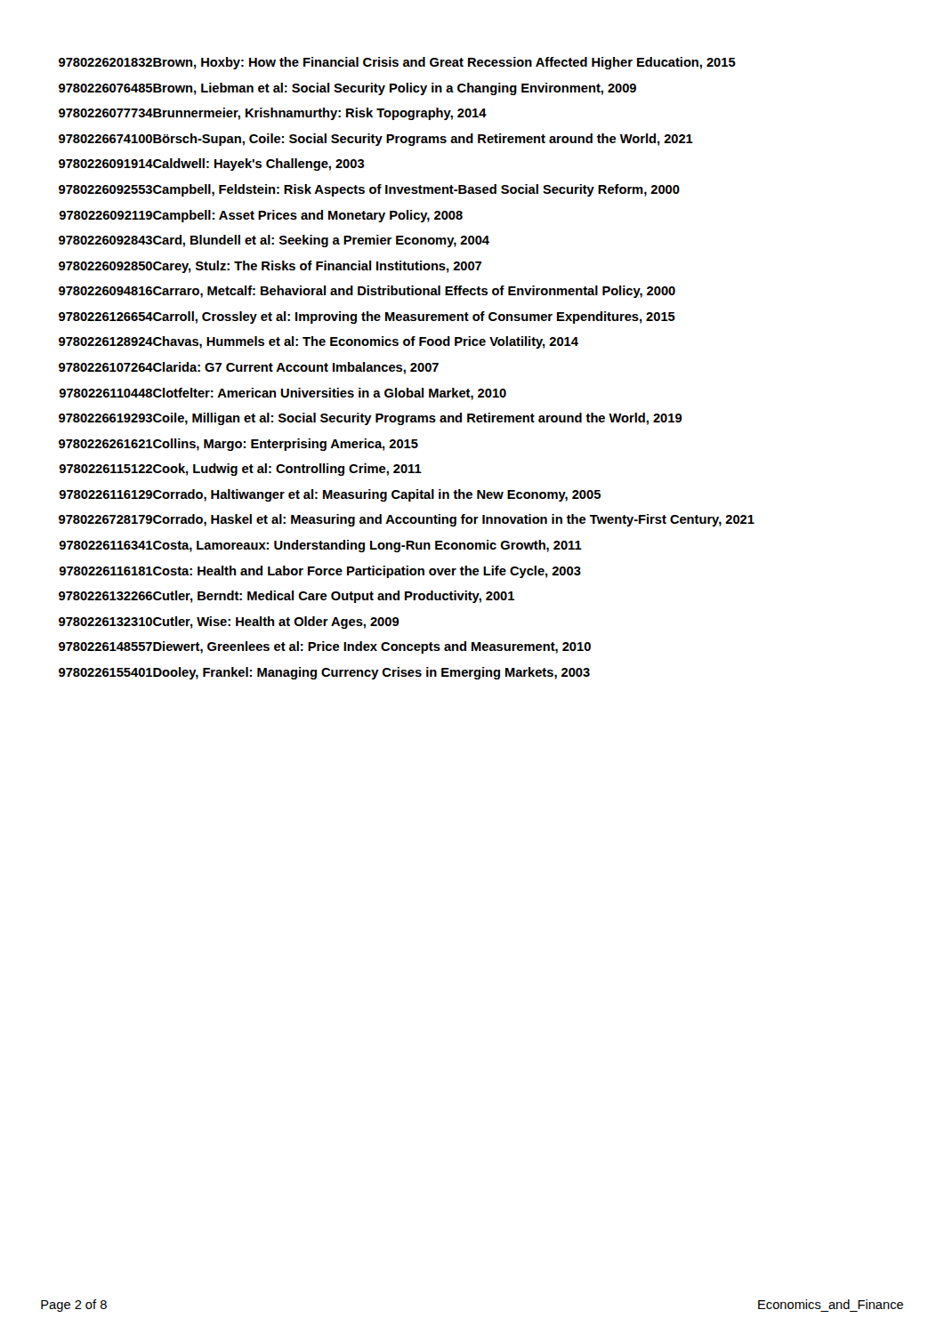| 9780226201832 | Brown, Hoxby: How the Financial Crisis and Great Recession Affected Higher Education, 2015 |
| 9780226076485 | Brown, Liebman et al: Social Security Policy in a Changing Environment, 2009 |
| 9780226077734 | Brunnermeier, Krishnamurthy: Risk Topography, 2014 |
| 9780226674100 | Börsch-Supan, Coile: Social Security Programs and Retirement around the World, 2021 |
| 9780226091914 | Caldwell: Hayek's Challenge, 2003 |
| 9780226092553 | Campbell, Feldstein: Risk Aspects of Investment-Based Social Security Reform, 2000 |
| 9780226092119 | Campbell: Asset Prices and Monetary Policy, 2008 |
| 9780226092843 | Card, Blundell et al: Seeking a Premier Economy, 2004 |
| 9780226092850 | Carey, Stulz: The Risks of Financial Institutions, 2007 |
| 9780226094816 | Carraro, Metcalf: Behavioral and Distributional Effects of Environmental Policy, 2000 |
| 9780226126654 | Carroll, Crossley et al: Improving the Measurement of Consumer Expenditures, 2015 |
| 9780226128924 | Chavas, Hummels et al: The Economics of Food Price Volatility, 2014 |
| 9780226107264 | Clarida: G7 Current Account Imbalances, 2007 |
| 9780226110448 | Clotfelter: American Universities in a Global Market, 2010 |
| 9780226619293 | Coile, Milligan et al: Social Security Programs and Retirement around the World, 2019 |
| 9780226261621 | Collins, Margo: Enterprising America, 2015 |
| 9780226115122 | Cook, Ludwig et al: Controlling Crime, 2011 |
| 9780226116129 | Corrado, Haltiwanger et al: Measuring Capital in the New Economy, 2005 |
| 9780226728179 | Corrado, Haskel et al: Measuring and Accounting for Innovation in the Twenty-First Century, 2021 |
| 9780226116341 | Costa, Lamoreaux: Understanding Long-Run Economic Growth, 2011 |
| 9780226116181 | Costa: Health and Labor Force Participation over the Life Cycle, 2003 |
| 9780226132266 | Cutler, Berndt: Medical Care Output and Productivity, 2001 |
| 9780226132310 | Cutler, Wise: Health at Older Ages, 2009 |
| 9780226148557 | Diewert, Greenlees et al: Price Index Concepts and Measurement, 2010 |
| 9780226155401 | Dooley, Frankel: Managing Currency Crises in Emerging Markets, 2003 |
Page 2 of 8 Economics_and_Finance